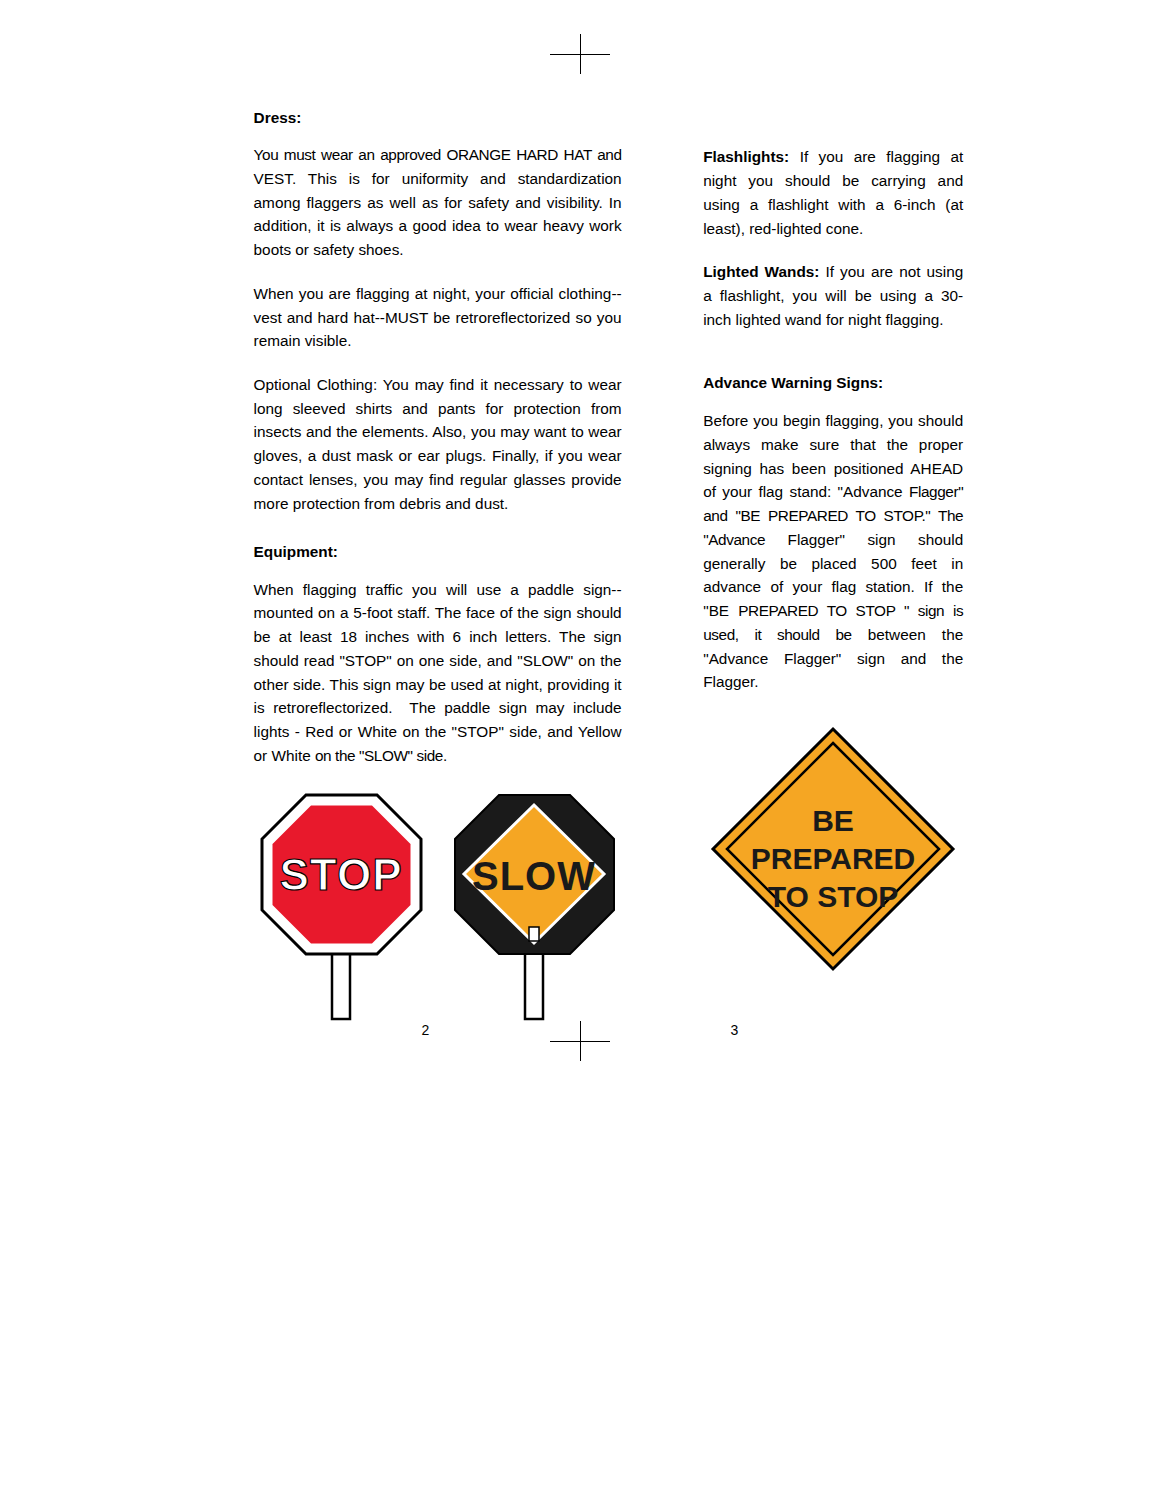Dress:
You must wear an approved ORANGE HARD HAT and VEST. This is for uniformity and standardization among flaggers as well as for safety and visibility. In addition, it is always a good idea to wear heavy work boots or safety shoes.
When you are flagging at night, your official clothing--vest and hard hat--MUST be retroreflectorized so you remain visible.
Optional Clothing: You may find it necessary to wear long sleeved shirts and pants for protection from insects and the elements. Also, you may want to wear gloves, a dust mask or ear plugs. Finally, if you wear contact lenses, you may find regular glasses provide more protection from debris and dust.
Equipment:
When flagging traffic you will use a paddle sign--mounted on a 5-foot staff. The face of the sign should be at least 18 inches with 6 inch letters. The sign should read "STOP" on one side, and "SLOW" on the other side. This sign may be used at night, providing it is retroreflectorized. The paddle sign may include lights - Red or White on the "STOP" side, and Yellow or White on the "SLOW" side.
STOP SLOW
2
Flashlights: If you are flagging at night you should be carrying and using a flashlight with a 6-inch (at least), red-lighted cone.
Lighted Wands: If you are not using a flashlight, you will be using a 30-inch lighted wand for night flagging.
Advance Warning Signs:
Before you begin flagging, you should always make sure that the proper signing has been positioned AHEAD of your flag stand: "Advance Flagger" and "BE PREPARED TO STOP." The "Advance Flagger" sign should generally be placed 500 feet in advance of your flag station. If the "BE PREPARED TO STOP " sign is used, it should be between the "Advance Flagger" sign and the Flagger.
BE PREPARED TO STOP
3